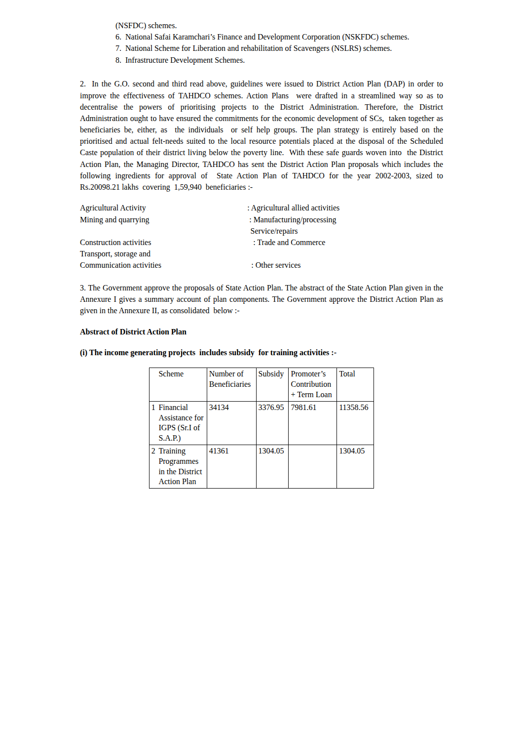(NSFDC) schemes.
6. National Safai Karamchari’s Finance and Development Corporation (NSKFDC) schemes.
7. National Scheme for Liberation and rehabilitation of Scavengers (NSLRS) schemes.
8. Infrastructure Development Schemes.
2. In the G.O. second and third read above, guidelines were issued to District Action Plan (DAP) in order to improve the effectiveness of TAHDCO schemes. Action Plans were drafted in a streamlined way so as to decentralise the powers of prioritising projects to the District Administration. Therefore, the District Administration ought to have ensured the commitments for the economic development of SCs, taken together as beneficiaries be, either, as the individuals or self help groups. The plan strategy is entirely based on the prioritised and actual felt-needs suited to the local resource potentials placed at the disposal of the Scheduled Caste population of their district living below the poverty line. With these safe guards woven into the District Action Plan, the Managing Director, TAHDCO has sent the District Action Plan proposals which includes the following ingredients for approval of State Action Plan of TAHDCO for the year 2002-2003, sized to Rs.20098.21 lakhs covering 1,59,940 beneficiaries :-
Agricultural Activity
: Agricultural allied activities
Mining and quarrying
: Manufacturing/processing
Service/repairs
Construction activities
: Trade and Commerce
Transport, storage and
Communication activities
: Other services
3. The Government approve the proposals of State Action Plan. The abstract of the State Action Plan given in the Annexure I gives a summary account of plan components. The Government approve the District Action Plan as given in the Annexure II, as consolidated below :-
Abstract of District Action Plan
(i) The income generating projects includes subsidy for training activities :-
| | Scheme | Number of Beneficiaries | Subsidy | Promoter’s Contribution + Term Loan | Total |
| 1 | Financial Assistance for IGPS (Sr.I of S.A.P.) | 34134 | 3376.95 | 7981.61 | 11358.56 |
| 2 | Training Programmes in the District Action Plan | 41361 | 1304.05 | | 1304.05 |